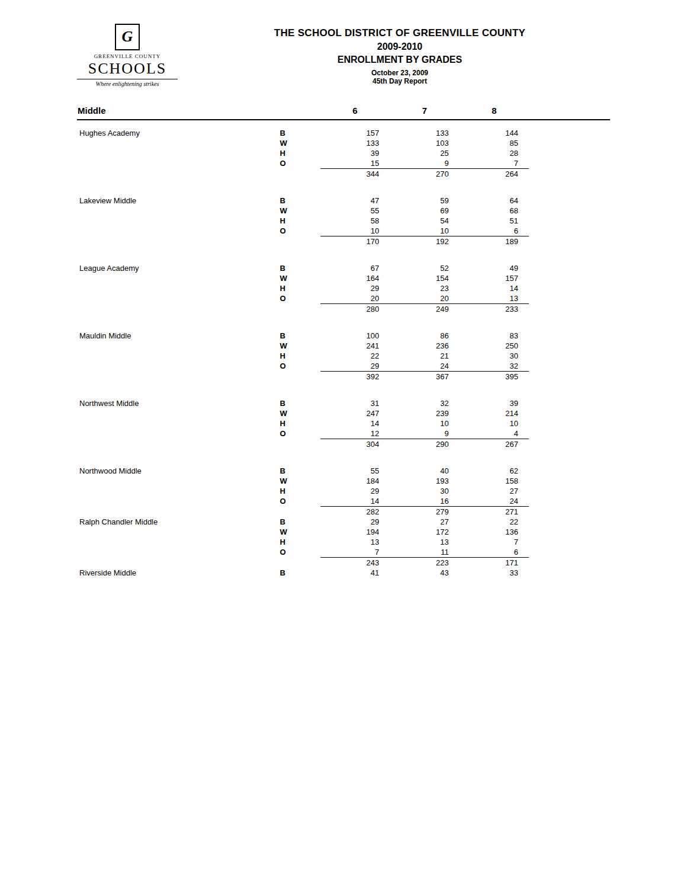G
GREENVILLE COUNTY
SCHOOLS
Where enlightening strikes
THE SCHOOL DISTRICT OF GREENVILLE COUNTY
2009-2010
ENROLLMENT BY GRADES
October 23, 2009
45th Day Report
| Middle | | 6 | 7 | 8 | |
| --- | --- | --- | --- | --- | --- |
| Hughes Academy | B | 157 | 133 | 144 | |
| | W | 133 | 103 | 85 | |
| | H | 39 | 25 | 28 | |
| | O | 15 | 9 | 7 | |
| | | 344 | 270 | 264 | |
| Lakeview Middle | B | 47 | 59 | 64 | |
| | W | 55 | 69 | 68 | |
| | H | 58 | 54 | 51 | |
| | O | 10 | 10 | 6 | |
| | | 170 | 192 | 189 | |
| League Academy | B | 67 | 52 | 49 | |
| | W | 164 | 154 | 157 | |
| | H | 29 | 23 | 14 | |
| | O | 20 | 20 | 13 | |
| | | 280 | 249 | 233 | |
| Mauldin Middle | B | 100 | 86 | 83 | |
| | W | 241 | 236 | 250 | |
| | H | 22 | 21 | 30 | |
| | O | 29 | 24 | 32 | |
| | | 392 | 367 | 395 | |
| Northwest Middle | B | 31 | 32 | 39 | |
| | W | 247 | 239 | 214 | |
| | H | 14 | 10 | 10 | |
| | O | 12 | 9 | 4 | |
| | | 304 | 290 | 267 | |
| Northwood Middle | B | 55 | 40 | 62 | |
| | W | 184 | 193 | 158 | |
| | H | 29 | 30 | 27 | |
| | O | 14 | 16 | 24 | |
| | | 282 | 279 | 271 | |
| Ralph Chandler Middle | B | 29 | 27 | 22 | |
| | W | 194 | 172 | 136 | |
| | H | 13 | 13 | 7 | |
| | O | 7 | 11 | 6 | |
| | | 243 | 223 | 171 | |
| Riverside Middle | B | 41 | 43 | 33 | |